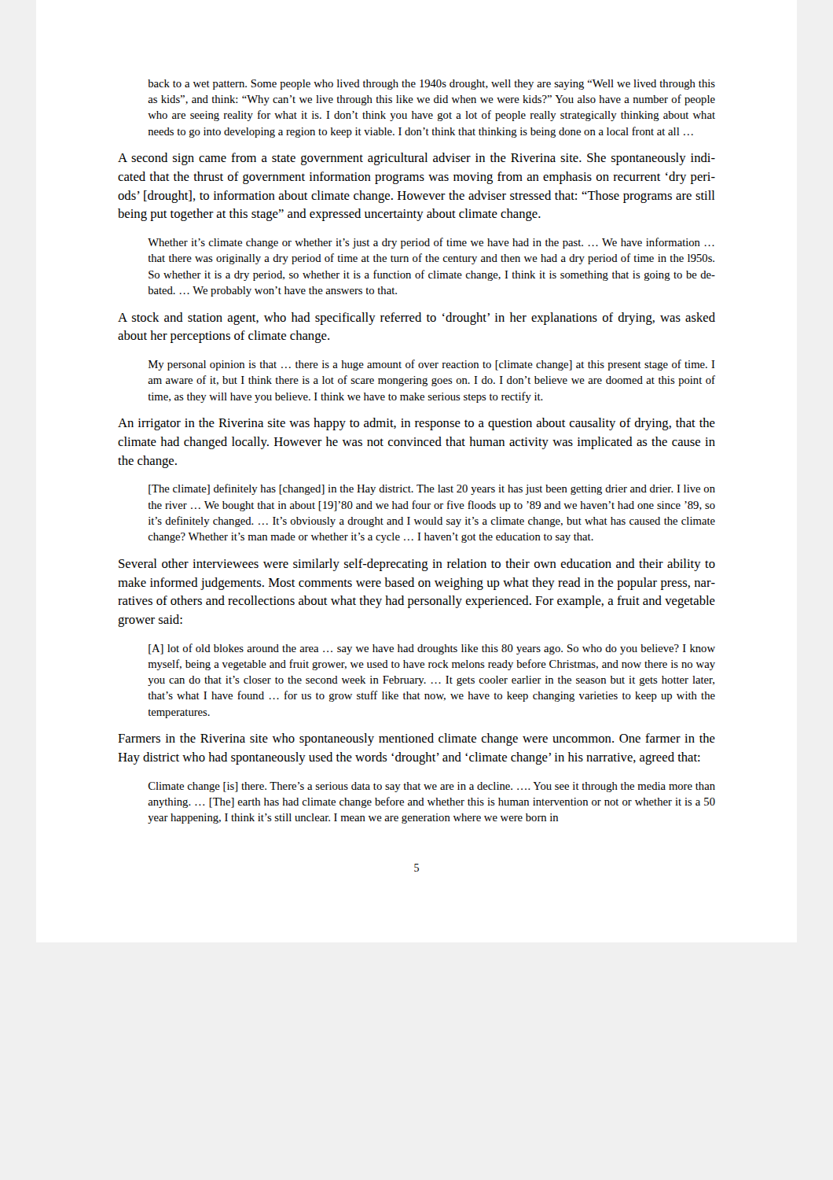back to a wet pattern. Some people who lived through the 1940s drought, well they are saying “Well we lived through this as kids”, and think: “Why can’t we live through this like we did when we were kids?” You also have a number of people who are seeing reality for what it is. I don’t think you have got a lot of people really strategically thinking about what needs to go into developing a region to keep it viable. I don’t think that thinking is being done on a local front at all …
A second sign came from a state government agricultural adviser in the Riverina site. She spontaneously indicated that the thrust of government information programs was moving from an emphasis on recurrent ‘dry periods’ [drought], to information about climate change. However the adviser stressed that: “Those programs are still being put together at this stage” and expressed uncertainty about climate change.
Whether it’s climate change or whether it’s just a dry period of time we have had in the past. … We have information … that there was originally a dry period of time at the turn of the century and then we had a dry period of time in the l950s. So whether it is a dry period, so whether it is a function of climate change, I think it is something that is going to be debated. … We probably won’t have the answers to that.
A stock and station agent, who had specifically referred to ‘drought’ in her explanations of drying, was asked about her perceptions of climate change.
My personal opinion is that … there is a huge amount of over reaction to [climate change] at this present stage of time. I am aware of it, but I think there is a lot of scare mongering goes on. I do. I don’t believe we are doomed at this point of time, as they will have you believe. I think we have to make serious steps to rectify it.
An irrigator in the Riverina site was happy to admit, in response to a question about causality of drying, that the climate had changed locally. However he was not convinced that human activity was implicated as the cause in the change.
[The climate] definitely has [changed] in the Hay district. The last 20 years it has just been getting drier and drier. I live on the river … We bought that in about [19]’80 and we had four or five floods up to ’89 and we haven’t had one since ’89, so it’s definitely changed. … It’s obviously a drought and I would say it’s a climate change, but what has caused the climate change? Whether it’s man made or whether it’s a cycle … I haven’t got the education to say that.
Several other interviewees were similarly self-deprecating in relation to their own education and their ability to make informed judgements. Most comments were based on weighing up what they read in the popular press, narratives of others and recollections about what they had personally experienced. For example, a fruit and vegetable grower said:
[A] lot of old blokes around the area … say we have had droughts like this 80 years ago. So who do you believe? I know myself, being a vegetable and fruit grower, we used to have rock melons ready before Christmas, and now there is no way you can do that it’s closer to the second week in February. … It gets cooler earlier in the season but it gets hotter later, that’s what I have found … for us to grow stuff like that now, we have to keep changing varieties to keep up with the temperatures.
Farmers in the Riverina site who spontaneously mentioned climate change were uncommon. One farmer in the Hay district who had spontaneously used the words ‘drought’ and ‘climate change’ in his narrative, agreed that:
Climate change [is] there. There’s a serious data to say that we are in a decline. …. You see it through the media more than anything. … [The] earth has had climate change before and whether this is human intervention or not or whether it is a 50 year happening, I think it’s still unclear. I mean we are generation where we were born in
5